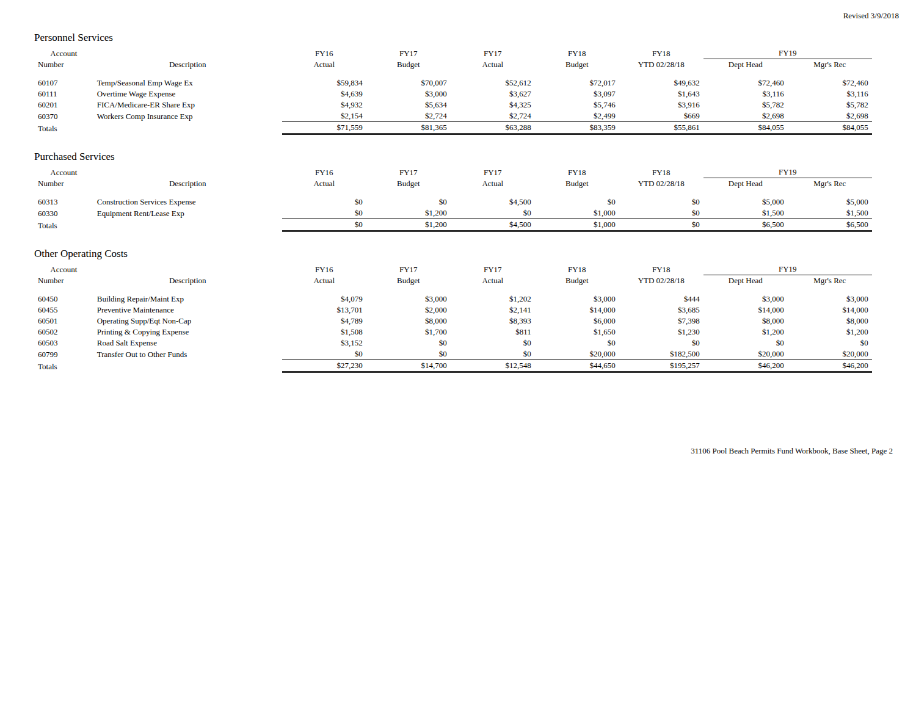Revised 3/9/2018
Personnel Services
| Account | | FY16 | FY17 | FY17 | FY18 | FY18 | FY19 |
| --- | --- | --- | --- | --- | --- | --- | --- |
| Number | Description | Actual | Budget | Actual | Budget | YTD 02/28/18 | Dept Head | Mgr's Rec |
| 60107 | Temp/Seasonal Emp Wage Ex | $59,834 | $70,007 | $52,612 | $72,017 | $49,632 | $72,460 | $72,460 |
| 60111 | Overtime Wage Expense | $4,639 | $3,000 | $3,627 | $3,097 | $1,643 | $3,116 | $3,116 |
| 60201 | FICA/Medicare-ER Share Exp | $4,932 | $5,634 | $4,325 | $5,746 | $3,916 | $5,782 | $5,782 |
| 60370 | Workers Comp Insurance Exp | $2,154 | $2,724 | $2,724 | $2,499 | $669 | $2,698 | $2,698 |
| Totals | $71,559 | $81,365 | $63,288 | $83,359 | $55,861 | $84,055 | $84,055 |
Purchased Services
| Account | | FY16 | FY17 | FY17 | FY18 | FY18 | FY19 |
| --- | --- | --- | --- | --- | --- | --- | --- |
| Number | Description | Actual | Budget | Actual | Budget | YTD 02/28/18 | Dept Head | Mgr's Rec |
| 60313 | Construction Services Expense | $0 | $0 | $4,500 | $0 | $0 | $5,000 | $5,000 |
| 60330 | Equipment Rent/Lease Exp | $0 | $1,200 | $0 | $1,000 | $0 | $1,500 | $1,500 |
| Totals | $0 | $1,200 | $4,500 | $1,000 | $0 | $6,500 | $6,500 |
Other Operating Costs
| Account | | FY16 | FY17 | FY17 | FY18 | FY18 | FY19 |
| --- | --- | --- | --- | --- | --- | --- | --- |
| Number | Description | Actual | Budget | Actual | Budget | YTD 02/28/18 | Dept Head | Mgr's Rec |
| 60450 | Building Repair/Maint Exp | $4,079 | $3,000 | $1,202 | $3,000 | $444 | $3,000 | $3,000 |
| 60455 | Preventive Maintenance | $13,701 | $2,000 | $2,141 | $14,000 | $3,685 | $14,000 | $14,000 |
| 60501 | Operating Supp/Eqt Non-Cap | $4,789 | $8,000 | $8,393 | $6,000 | $7,398 | $8,000 | $8,000 |
| 60502 | Printing & Copying Expense | $1,508 | $1,700 | $811 | $1,650 | $1,230 | $1,200 | $1,200 |
| 60503 | Road Salt Expense | $3,152 | $0 | $0 | $0 | $0 | $0 | $0 |
| 60799 | Transfer Out to Other Funds | $0 | $0 | $0 | $20,000 | $182,500 | $20,000 | $20,000 |
| Totals | $27,230 | $14,700 | $12,548 | $44,650 | $195,257 | $46,200 | $46,200 |
31106 Pool Beach Permits Fund Workbook, Base Sheet, Page 2